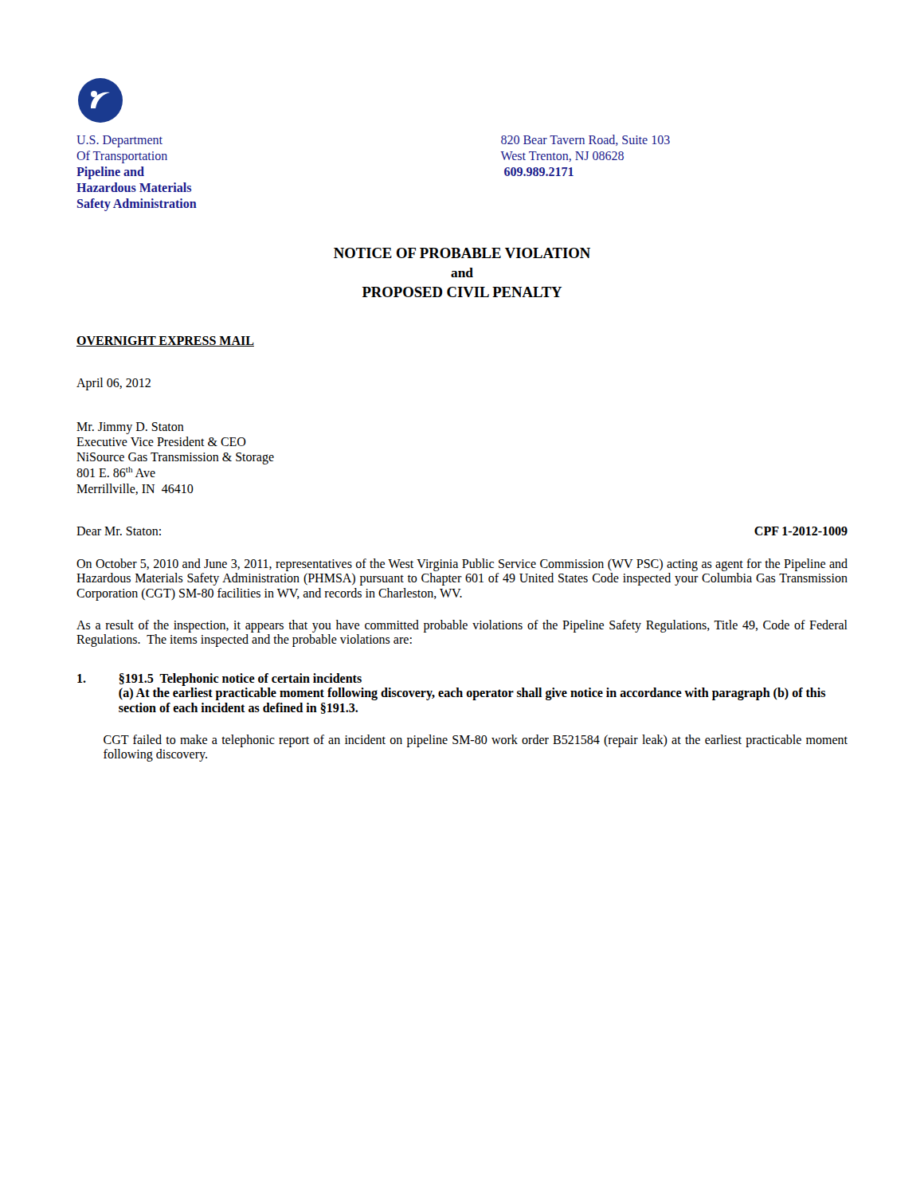| U.S. Department Of Transportation Pipeline and Hazardous Materials Safety Administration | 820 Bear Tavern Road, Suite 103 West Trenton, NJ 08628 609.989.2171 |
NOTICE OF PROBABLE VIOLATION
and
PROPOSED CIVIL PENALTY
OVERNIGHT EXPRESS MAIL
April 06, 2012
Mr. Jimmy D. Staton
Executive Vice President & CEO
NiSource Gas Transmission & Storage
801 E. 86th Ave
Merrillville, IN 46410
CPF 1-2012-1009
Dear Mr. Staton:
On October 5, 2010 and June 3, 2011, representatives of the West Virginia Public Service Commission (WV PSC) acting as agent for the Pipeline and Hazardous Materials Safety Administration (PHMSA) pursuant to Chapter 601 of 49 United States Code inspected your Columbia Gas Transmission Corporation (CGT) SM-80 facilities in WV, and records in Charleston, WV.
As a result of the inspection, it appears that you have committed probable violations of the Pipeline Safety Regulations, Title 49, Code of Federal Regulations. The items inspected and the probable violations are:
| 1. | §191.5 Telephonic notice of certain incidents |
| | (a) At the earliest practicable moment following discovery, each operator shall give notice in accordance with paragraph (b) of this section of each incident as defined in §191.3. |
CGT failed to make a telephonic report of an incident on pipeline SM-80 work order B521584 (repair leak) at the earliest practicable moment following discovery.